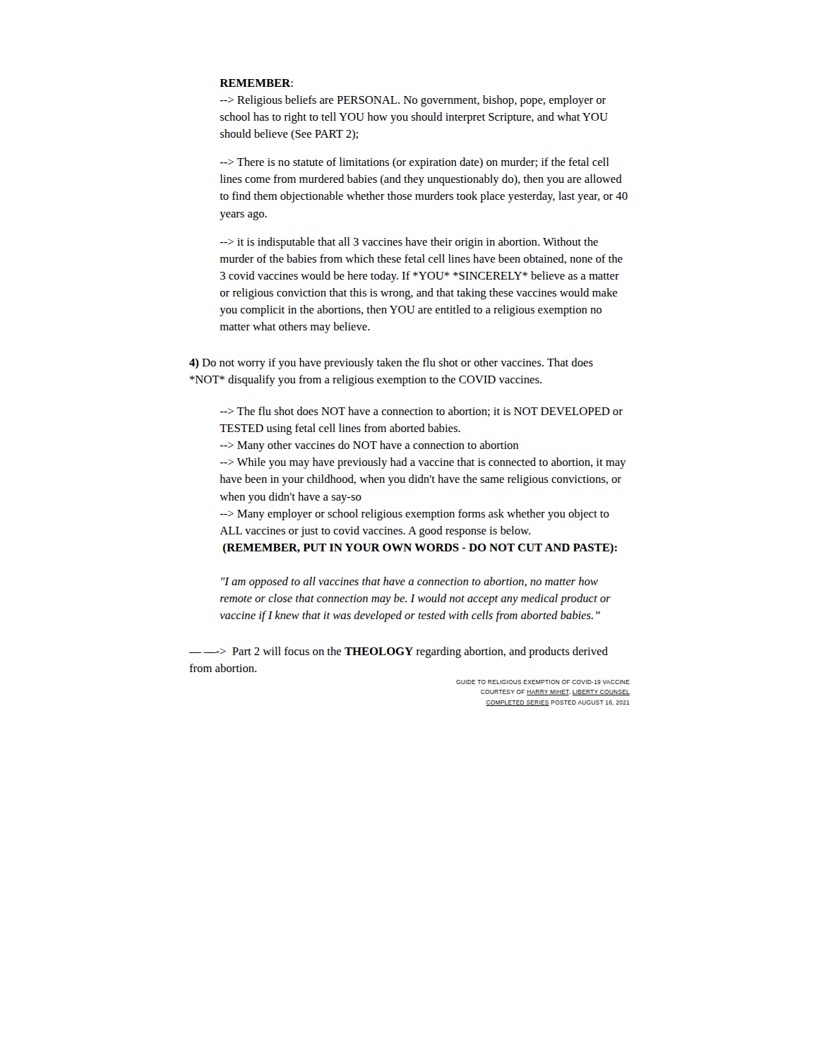REMEMBER:
--> Religious beliefs are PERSONAL. No government, bishop, pope, employer or school has to right to tell YOU how you should interpret Scripture, and what YOU should believe (See PART 2);
--> There is no statute of limitations (or expiration date) on murder; if the fetal cell lines come from murdered babies (and they unquestionably do), then you are allowed to find them objectionable whether those murders took place yesterday, last year, or 40 years ago.
--> it is indisputable that all 3 vaccines have their origin in abortion. Without the murder of the babies from which these fetal cell lines have been obtained, none of the 3 covid vaccines would be here today. If *YOU* *SINCERELY* believe as a matter or religious conviction that this is wrong, and that taking these vaccines would make you complicit in the abortions, then YOU are entitled to a religious exemption no matter what others may believe.
4) Do not worry if you have previously taken the flu shot or other vaccines. That does *NOT* disqualify you from a religious exemption to the COVID vaccines.
--> The flu shot does NOT have a connection to abortion; it is NOT DEVELOPED or TESTED using fetal cell lines from aborted babies.
--> Many other vaccines do NOT have a connection to abortion
--> While you may have previously had a vaccine that is connected to abortion, it may have been in your childhood, when you didn't have the same religious convictions, or when you didn't have a say-so
--> Many employer or school religious exemption forms ask whether you object to ALL vaccines or just to covid vaccines. A good response is below.
(REMEMBER, PUT IN YOUR OWN WORDS - DO NOT CUT AND PASTE):
"I am opposed to all vaccines that have a connection to abortion, no matter how remote or close that connection may be. I would not accept any medical product or vaccine if I knew that it was developed or tested with cells from aborted babies.”
— —-> Part 2 will focus on the THEOLOGY regarding abortion, and products derived from abortion.
Guide to Religious Exemption of COVID-19 Vaccine
Courtesy of Harry Mihet, Liberty Counsel
Completed Series posted August 16, 2021